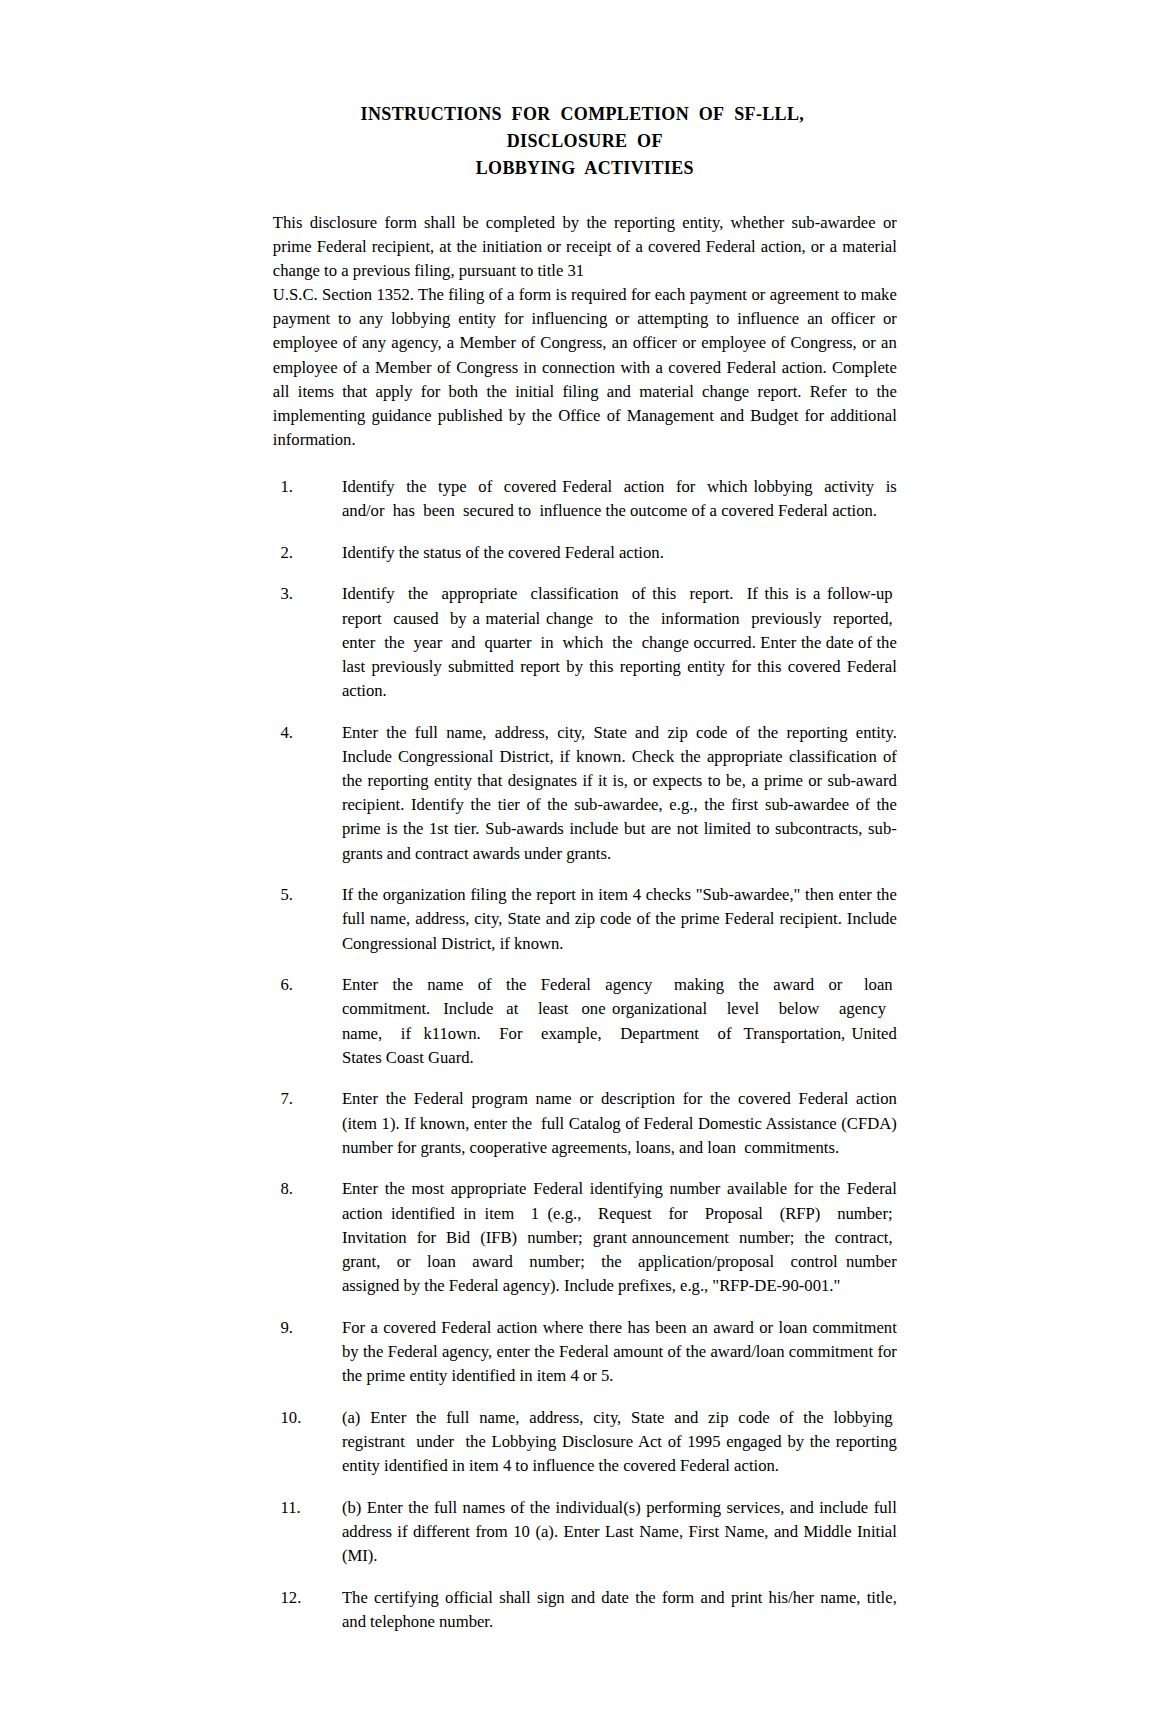INSTRUCTIONS FOR COMPLETION OF SF-LLL, DISCLOSURE OF
LOBBYING ACTIVITIES
This disclosure form shall be completed by the reporting entity, whether sub-awardee or prime Federal recipient, at the initiation or receipt of a covered Federal action, or a material change to a previous filing, pursuant to title 31
U.S.C. Section 1352. The filing of a form is required for each payment or agreement to make payment to any lobbying entity for influencing or attempting to influence an officer or employee of any agency, a Member of Congress, an officer or employee of Congress, or an employee of a Member of Congress in connection with a covered Federal action. Complete all items that apply for both the initial filing and material change report. Refer to the implementing guidance published by the Office of Management and Budget for additional information.
1. Identify the type of covered Federal action for which lobbying activity is and/or has been secured to influence the outcome of a covered Federal action.
2. Identify the status of the covered Federal action.
3. Identify the appropriate classification of this report. If this is a follow-up report caused by a material change to the information previously reported, enter the year and quarter in which the change occurred. Enter the date of the last previously submitted report by this reporting entity for this covered Federal action.
4. Enter the full name, address, city, State and zip code of the reporting entity. Include Congressional District, if known. Check the appropriate classification of the reporting entity that designates if it is, or expects to be, a prime or sub-award recipient. Identify the tier of the sub-awardee, e.g., the first sub-awardee of the prime is the 1st tier. Sub-awards include but are not limited to subcontracts, sub-grants and contract awards under grants.
5. If the organization filing the report in item 4 checks "Sub-awardee," then enter the full name, address, city, State and zip code of the prime Federal recipient. Include Congressional District, if known.
6. Enter the name of the Federal agency making the award or loan commitment. Include at least one organizational level below agency name, if k11own. For example, Department of Transportation, United States Coast Guard.
7. Enter the Federal program name or description for the covered Federal action (item 1). If known, enter the full Catalog of Federal Domestic Assistance (CFDA) number for grants, cooperative agreements, loans, and loan commitments.
8. Enter the most appropriate Federal identifying number available for the Federal action identified in item 1 (e.g., Request for Proposal (RFP) number; Invitation for Bid (IFB) number; grant announcement number; the contract, grant, or loan award number; the application/proposal control number assigned by the Federal agency). Include prefixes, e.g., "RFP-DE-90-001."
9. For a covered Federal action where there has been an award or loan commitment by the Federal agency, enter the Federal amount of the award/loan commitment for the prime entity identified in item 4 or 5.
10.(a) Enter the full name, address, city, State and zip code of the lobbying registrant under the Lobbying Disclosure Act of 1995 engaged by the reporting entity identified in item 4 to influence the covered Federal action.
11.(b) Enter the full names of the individual(s) performing services, and include full address if different from 10 (a). Enter Last Name, First Name, and Middle Initial (MI).
12. The certifying official shall sign and date the form and print his/her name, title, and telephone number.